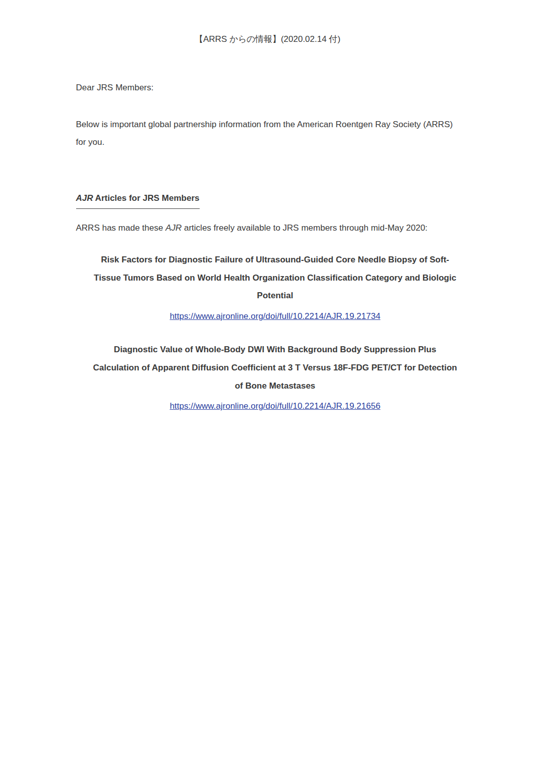【ARRS からの情報】(2020.02.14 付)
Dear JRS Members:
Below is important global partnership information from the American Roentgen Ray Society (ARRS) for you.
AJR Articles for JRS Members
ARRS has made these AJR articles freely available to JRS members through mid-May 2020:
Risk Factors for Diagnostic Failure of Ultrasound-Guided Core Needle Biopsy of Soft-Tissue Tumors Based on World Health Organization Classification Category and Biologic Potential
https://www.ajronline.org/doi/full/10.2214/AJR.19.21734
Diagnostic Value of Whole-Body DWI With Background Body Suppression Plus Calculation of Apparent Diffusion Coefficient at 3 T Versus 18F-FDG PET/CT for Detection of Bone Metastases
https://www.ajronline.org/doi/full/10.2214/AJR.19.21656